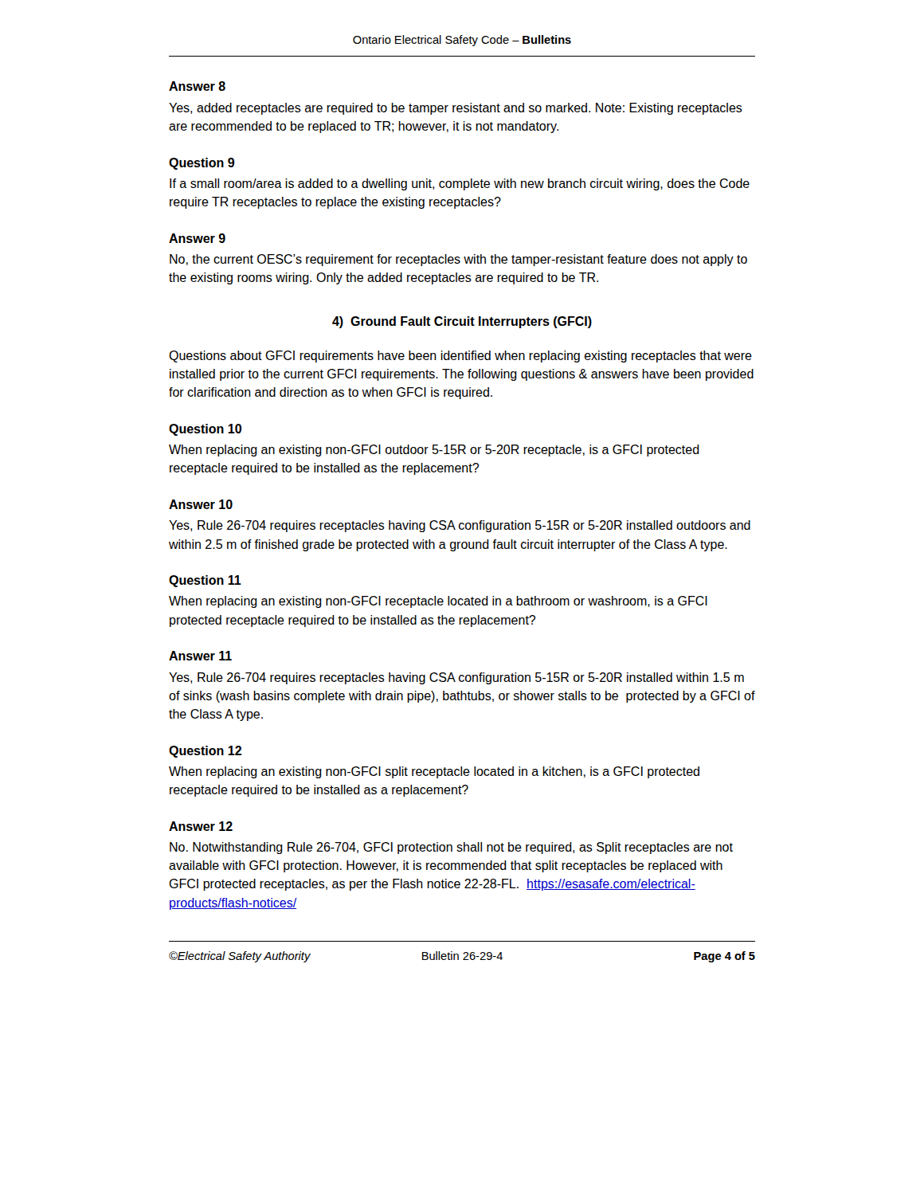Ontario Electrical Safety Code – Bulletins
Answer 8
Yes, added receptacles are required to be tamper resistant and so marked. Note: Existing receptacles are recommended to be replaced to TR; however, it is not mandatory.
Question 9
If a small room/area is added to a dwelling unit, complete with new branch circuit wiring, does the Code require TR receptacles to replace the existing receptacles?
Answer 9
No, the current OESC’s requirement for receptacles with the tamper-resistant feature does not apply to the existing rooms wiring. Only the added receptacles are required to be TR.
4) Ground Fault Circuit Interrupters (GFCI)
Questions about GFCI requirements have been identified when replacing existing receptacles that were installed prior to the current GFCI requirements. The following questions & answers have been provided for clarification and direction as to when GFCI is required.
Question 10
When replacing an existing non-GFCI outdoor 5-15R or 5-20R receptacle, is a GFCI protected receptacle required to be installed as the replacement?
Answer 10
Yes, Rule 26-704 requires receptacles having CSA configuration 5-15R or 5-20R installed outdoors and within 2.5 m of finished grade be protected with a ground fault circuit interrupter of the Class A type.
Question 11
When replacing an existing non-GFCI receptacle located in a bathroom or washroom, is a GFCI protected receptacle required to be installed as the replacement?
Answer 11
Yes, Rule 26-704 requires receptacles having CSA configuration 5-15R or 5-20R installed within 1.5 m of sinks (wash basins complete with drain pipe), bathtubs, or shower stalls to be protected by a GFCI of the Class A type.
Question 12
When replacing an existing non-GFCI split receptacle located in a kitchen, is a GFCI protected receptacle required to be installed as a replacement?
Answer 12
No. Notwithstanding Rule 26-704, GFCI protection shall not be required, as Split receptacles are not available with GFCI protection. However, it is recommended that split receptacles be replaced with GFCI protected receptacles, as per the Flash notice 22-28-FL. https://esasafe.com/electrical-products/flash-notices/
©Electrical Safety Authority
Bulletin 26-29-4
Page 4 of 5